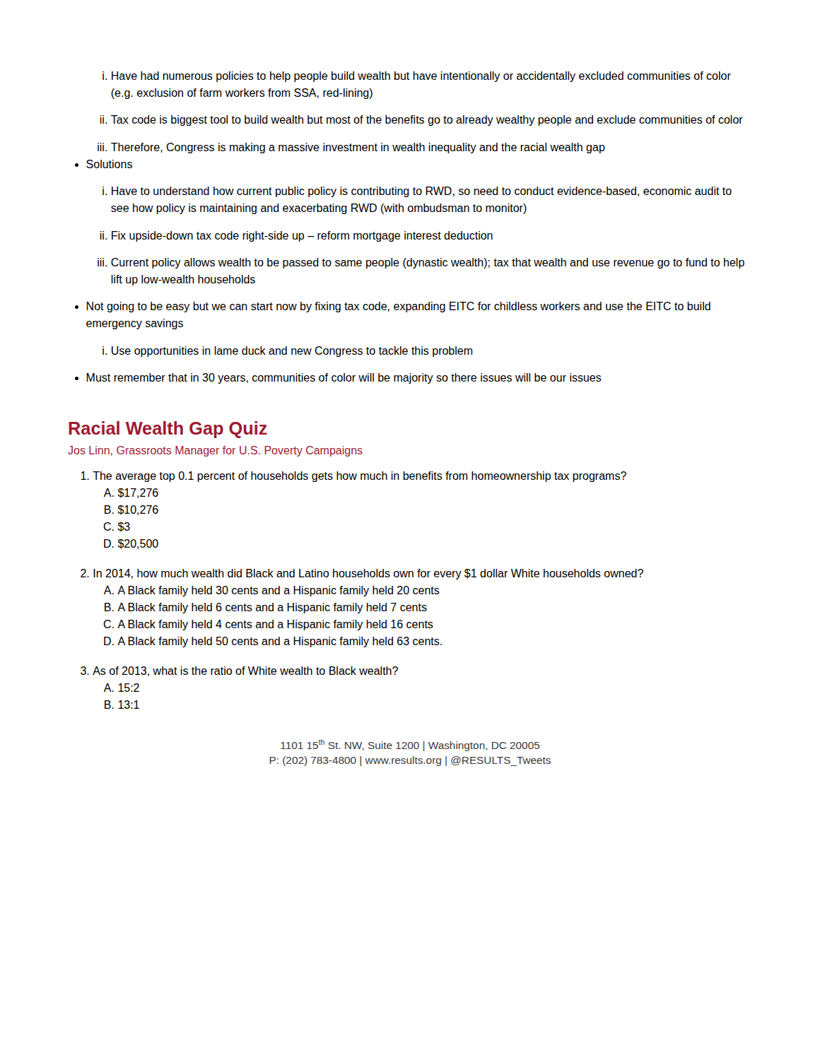Have had numerous policies to help people build wealth but have intentionally or accidentally excluded communities of color (e.g. exclusion of farm workers from SSA, red-lining)
Tax code is biggest tool to build wealth but most of the benefits go to already wealthy people and exclude communities of color
Therefore, Congress is making a massive investment in wealth inequality and the racial wealth gap
Solutions
Have to understand how current public policy is contributing to RWD, so need to conduct evidence-based, economic audit to see how policy is maintaining and exacerbating RWD (with ombudsman to monitor)
Fix upside-down tax code right-side up – reform mortgage interest deduction
Current policy allows wealth to be passed to same people (dynastic wealth); tax that wealth and use revenue go to fund to help lift up low-wealth households
Not going to be easy but we can start now by fixing tax code, expanding EITC for childless workers and use the EITC to build emergency savings
Use opportunities in lame duck and new Congress to tackle this problem
Must remember that in 30 years, communities of color will be majority so there issues will be our issues
Racial Wealth Gap Quiz
Jos Linn, Grassroots Manager for U.S. Poverty Campaigns
The average top 0.1 percent of households gets how much in benefits from homeownership tax programs?
$17,276
$10,276
$3
$20,500
In 2014, how much wealth did Black and Latino households own for every $1 dollar White households owned?
A Black family held 30 cents and a Hispanic family held 20 cents
A Black family held 6 cents and a Hispanic family held 7 cents
A Black family held 4 cents and a Hispanic family held 16 cents
A Black family held 50 cents and a Hispanic family held 63 cents.
As of 2013, what is the ratio of White wealth to Black wealth?
15:2
13:1
1101 15th St. NW, Suite 1200 | Washington, DC 20005
P: (202) 783-4800 | www.results.org | @RESULTS_Tweets